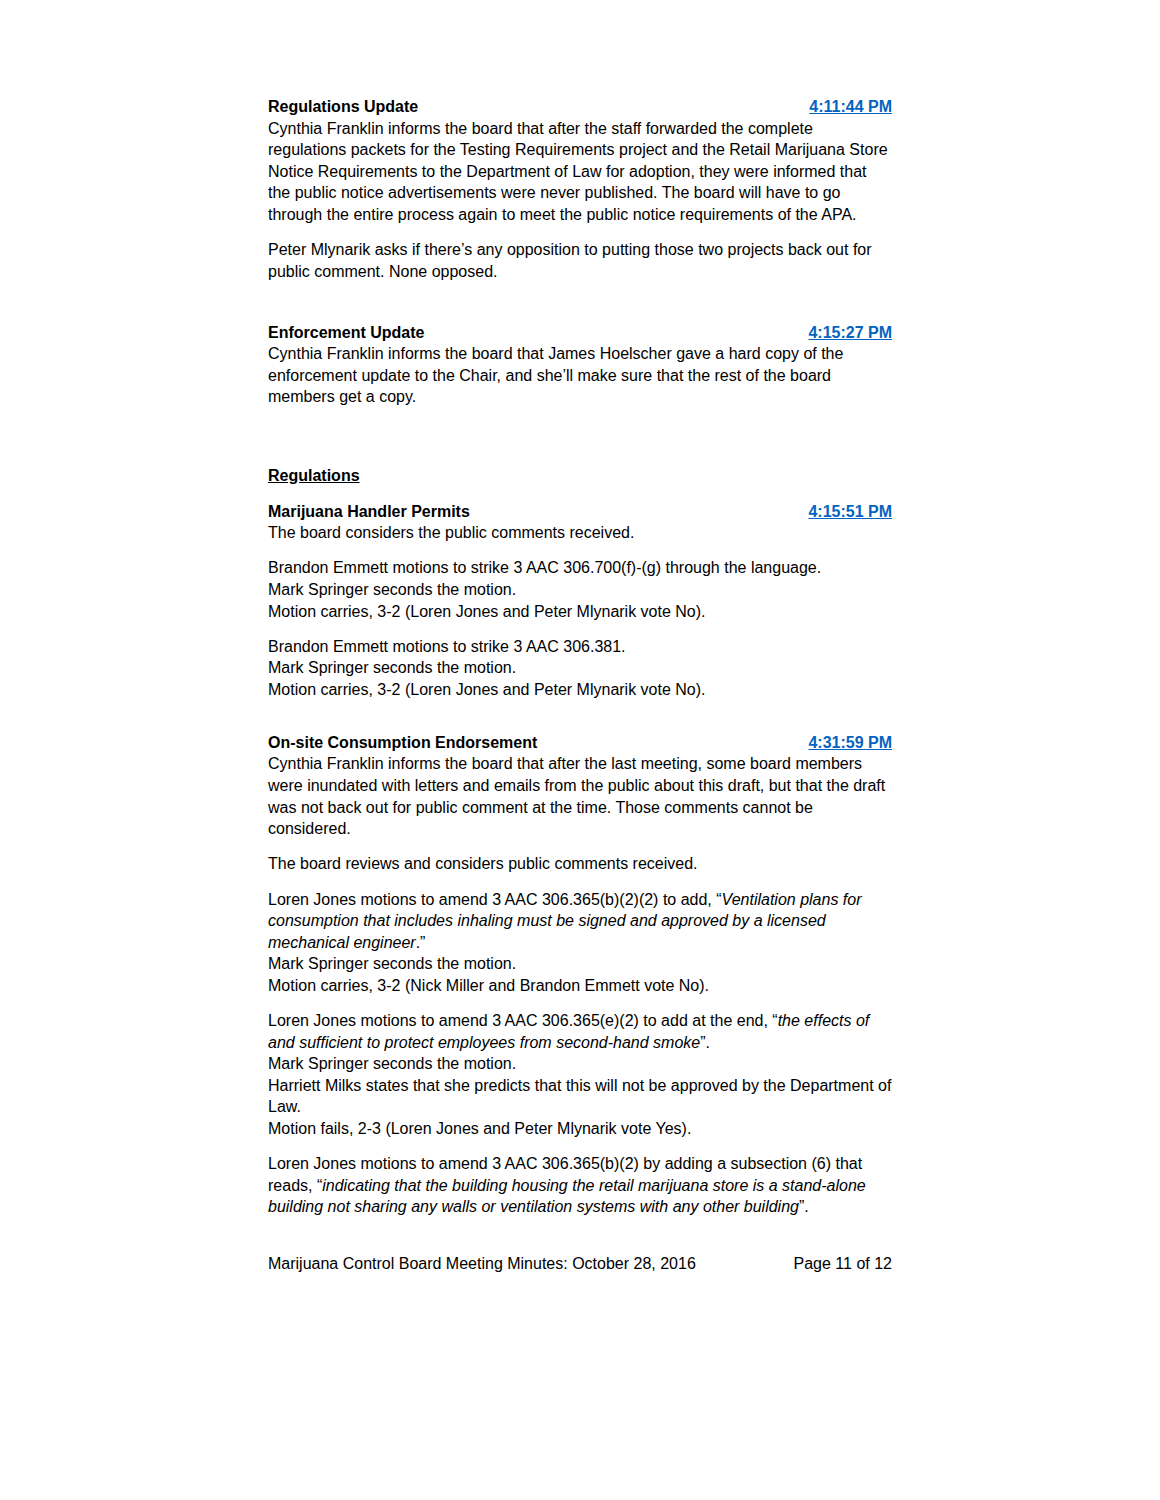Regulations Update 4:11:44 PM
Cynthia Franklin informs the board that after the staff forwarded the complete regulations packets for the Testing Requirements project and the Retail Marijuana Store Notice Requirements to the Department of Law for adoption, they were informed that the public notice advertisements were never published. The board will have to go through the entire process again to meet the public notice requirements of the APA.
Peter Mlynarik asks if there’s any opposition to putting those two projects back out for public comment. None opposed.
Enforcement Update 4:15:27 PM
Cynthia Franklin informs the board that James Hoelscher gave a hard copy of the enforcement update to the Chair, and she’ll make sure that the rest of the board members get a copy.
Regulations
Marijuana Handler Permits 4:15:51 PM
The board considers the public comments received.
Brandon Emmett motions to strike 3 AAC 306.700(f)-(g) through the language.
Mark Springer seconds the motion.
Motion carries, 3-2 (Loren Jones and Peter Mlynarik vote No).
Brandon Emmett motions to strike 3 AAC 306.381.
Mark Springer seconds the motion.
Motion carries, 3-2 (Loren Jones and Peter Mlynarik vote No).
On-site Consumption Endorsement 4:31:59 PM
Cynthia Franklin informs the board that after the last meeting, some board members were inundated with letters and emails from the public about this draft, but that the draft was not back out for public comment at the time. Those comments cannot be considered.
The board reviews and considers public comments received.
Loren Jones motions to amend 3 AAC 306.365(b)(2)(2) to add, “Ventilation plans for consumption that includes inhaling must be signed and approved by a licensed mechanical engineer.”
Mark Springer seconds the motion.
Motion carries, 3-2 (Nick Miller and Brandon Emmett vote No).
Loren Jones motions to amend 3 AAC 306.365(e)(2) to add at the end, “the effects of and sufficient to protect employees from second-hand smoke”.
Mark Springer seconds the motion.
Harriett Milks states that she predicts that this will not be approved by the Department of Law.
Motion fails, 2-3 (Loren Jones and Peter Mlynarik vote Yes).
Loren Jones motions to amend 3 AAC 306.365(b)(2) by adding a subsection (6) that reads, “indicating that the building housing the retail marijuana store is a stand-alone building not sharing any walls or ventilation systems with any other building”.
Marijuana Control Board Meeting Minutes: October 28, 2016 Page 11 of 12